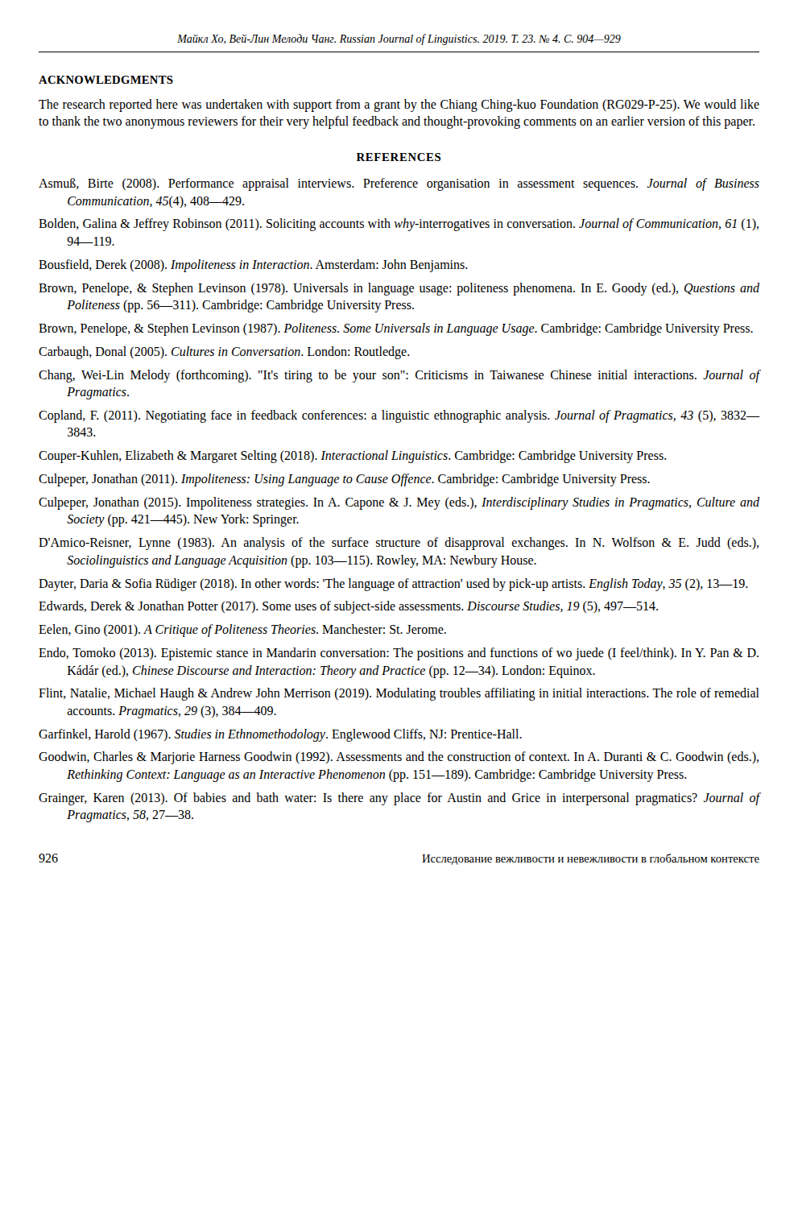Майкл Хо, Вей-Лин Мелоди Чанг. Russian Journal of Linguistics. 2019. Т. 23. № 4. С. 904—929
Acknowledgments
The research reported here was undertaken with support from a grant by the Chiang Ching-kuo Foundation (RG029-P-25). We would like to thank the two anonymous reviewers for their very helpful feedback and thought-provoking comments on an earlier version of this paper.
References
Asmuß, Birte (2008). Performance appraisal interviews. Preference organisation in assessment sequences. Journal of Business Communication, 45(4), 408—429.
Bolden, Galina & Jeffrey Robinson (2011). Soliciting accounts with why-interrogatives in conversation. Journal of Communication, 61 (1), 94—119.
Bousfield, Derek (2008). Impoliteness in Interaction. Amsterdam: John Benjamins.
Brown, Penelope, & Stephen Levinson (1978). Universals in language usage: politeness phenomena. In E. Goody (ed.), Questions and Politeness (pp. 56—311). Cambridge: Cambridge University Press.
Brown, Penelope, & Stephen Levinson (1987). Politeness. Some Universals in Language Usage. Cambridge: Cambridge University Press.
Carbaugh, Donal (2005). Cultures in Conversation. London: Routledge.
Chang, Wei-Lin Melody (forthcoming). "It's tiring to be your son": Criticisms in Taiwanese Chinese initial interactions. Journal of Pragmatics.
Copland, F. (2011). Negotiating face in feedback conferences: a linguistic ethnographic analysis. Journal of Pragmatics, 43 (5), 3832—3843.
Couper-Kuhlen, Elizabeth & Margaret Selting (2018). Interactional Linguistics. Cambridge: Cambridge University Press.
Culpeper, Jonathan (2011). Impoliteness: Using Language to Cause Offence. Cambridge: Cambridge University Press.
Culpeper, Jonathan (2015). Impoliteness strategies. In A. Capone & J. Mey (eds.), Interdisciplinary Studies in Pragmatics, Culture and Society (pp. 421—445). New York: Springer.
D'Amico-Reisner, Lynne (1983). An analysis of the surface structure of disapproval exchanges. In N. Wolfson & E. Judd (eds.), Sociolinguistics and Language Acquisition (pp. 103—115). Rowley, MA: Newbury House.
Dayter, Daria & Sofia Rüdiger (2018). In other words: 'The language of attraction' used by pick-up artists. English Today, 35 (2), 13—19.
Edwards, Derek & Jonathan Potter (2017). Some uses of subject-side assessments. Discourse Studies, 19 (5), 497—514.
Eelen, Gino (2001). A Critique of Politeness Theories. Manchester: St. Jerome.
Endo, Tomoko (2013). Epistemic stance in Mandarin conversation: The positions and functions of wo juede (I feel/think). In Y. Pan & D. Kádár (ed.), Chinese Discourse and Interaction: Theory and Practice (pp. 12—34). London: Equinox.
Flint, Natalie, Michael Haugh & Andrew John Merrison (2019). Modulating troubles affiliating in initial interactions. The role of remedial accounts. Pragmatics, 29 (3), 384—409.
Garfinkel, Harold (1967). Studies in Ethnomethodology. Englewood Cliffs, NJ: Prentice-Hall.
Goodwin, Charles & Marjorie Harness Goodwin (1992). Assessments and the construction of context. In A. Duranti & C. Goodwin (eds.), Rethinking Context: Language as an Interactive Phenomenon (pp. 151—189). Cambridge: Cambridge University Press.
Grainger, Karen (2013). Of babies and bath water: Is there any place for Austin and Grice in interpersonal pragmatics? Journal of Pragmatics, 58, 27—38.
926 Исследование вежливости и невежливости в глобальном контексте